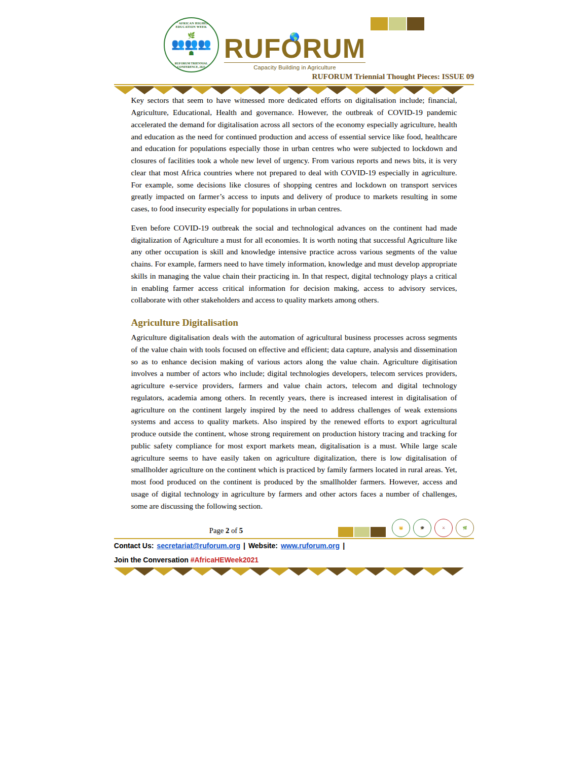7th AFRICAN HIGHER EDUCATION WEEK
🌿
👥👥👥
☗
RUFORUM TRIENNIAL CONFERENCE, 2021
🌎RUFORUM
Capacity Building in Agriculture
RUFORUM Triennial Thought Pieces: ISSUE 09
Key sectors that seem to have witnessed more dedicated efforts on digitalisation include; financial, Agriculture, Educational, Health and governance. However, the outbreak of COVID-19 pandemic accelerated the demand for digitalisation across all sectors of the economy especially agriculture, health and education as the need for continued production and access of essential service like food, healthcare and education for populations especially those in urban centres who were subjected to lockdown and closures of facilities took a whole new level of urgency. From various reports and news bits, it is very clear that most Africa countries where not prepared to deal with COVID-19 especially in agriculture. For example, some decisions like closures of shopping centres and lockdown on transport services greatly impacted on farmer’s access to inputs and delivery of produce to markets resulting in some cases, to food insecurity especially for populations in urban centres.
Even before COVID-19 outbreak the social and technological advances on the continent had made digitalization of Agriculture a must for all economies. It is worth noting that successful Agriculture like any other occupation is skill and knowledge intensive practice across various segments of the value chains. For example, farmers need to have timely information, knowledge and must develop appropriate skills in managing the value chain their practicing in. In that respect, digital technology plays a critical in enabling farmer access critical information for decision making, access to advisory services, collaborate with other stakeholders and access to quality markets among others.
Agriculture Digitalisation
Agriculture digitalisation deals with the automation of agricultural business processes across segments of the value chain with tools focused on effective and efficient; data capture, analysis and dissemination so as to enhance decision making of various actors along the value chain. Agriculture digitisation involves a number of actors who include; digital technologies developers, telecom services providers, agriculture e-service providers, farmers and value chain actors, telecom and digital technology regulators, academia among others. In recently years, there is increased interest in digitalisation of agriculture on the continent largely inspired by the need to address challenges of weak extensions systems and access to quality markets. Also inspired by the renewed efforts to export agricultural produce outside the continent, whose strong requirement on production history tracing and tracking for public safety compliance for most export markets mean, digitalisation is a must. While large scale agriculture seems to have easily taken on agriculture digitalization, there is low digitalisation of smallholder agriculture on the continent which is practiced by family farmers located in rural areas. Yet, most food produced on the continent is produced by the smallholder farmers. However, access and usage of digital technology in agriculture by farmers and other actors faces a number of challenges, some are discussing the following section.
Page 2 of 5
👑
🎓
⚔
🌿
Contact Us: secretariat@ruforum.org | Website: www.ruforum.org | Join the Conversation #AfricaHEWeek2021